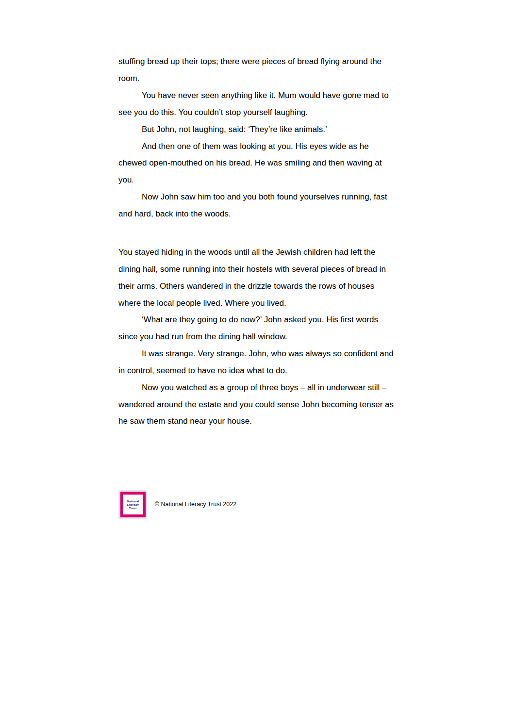stuffing bread up their tops; there were pieces of bread flying around the room.
You have never seen anything like it. Mum would have gone mad to see you do this. You couldn’t stop yourself laughing.
But John, not laughing, said: ‘They’re like animals.’
And then one of them was looking at you. His eyes wide as he chewed open-mouthed on his bread. He was smiling and then waving at you.
Now John saw him too and you both found yourselves running, fast and hard, back into the woods.
You stayed hiding in the woods until all the Jewish children had left the dining hall, some running into their hostels with several pieces of bread in their arms. Others wandered in the drizzle towards the rows of houses where the local people lived. Where you lived.
‘What are they going to do now?’ John asked you. His first words since you had run from the dining hall window.
It was strange. Very strange. John, who was always so confident and in control, seemed to have no idea what to do.
Now you watched as a group of three boys – all in underwear still – wandered around the estate and you could sense John becoming tenser as he saw them stand near your house.
National
Literacy
Trust
© National Literacy Trust 2022